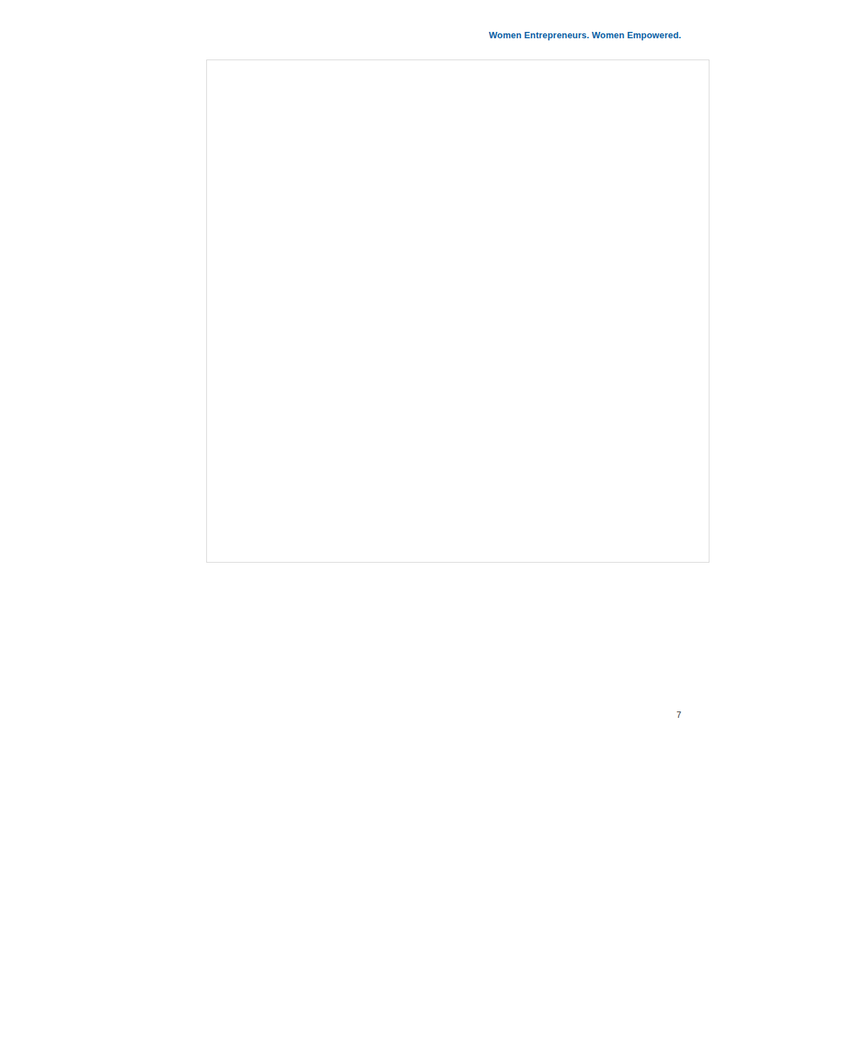Women Entrepreneurs. Women Empowered.
7